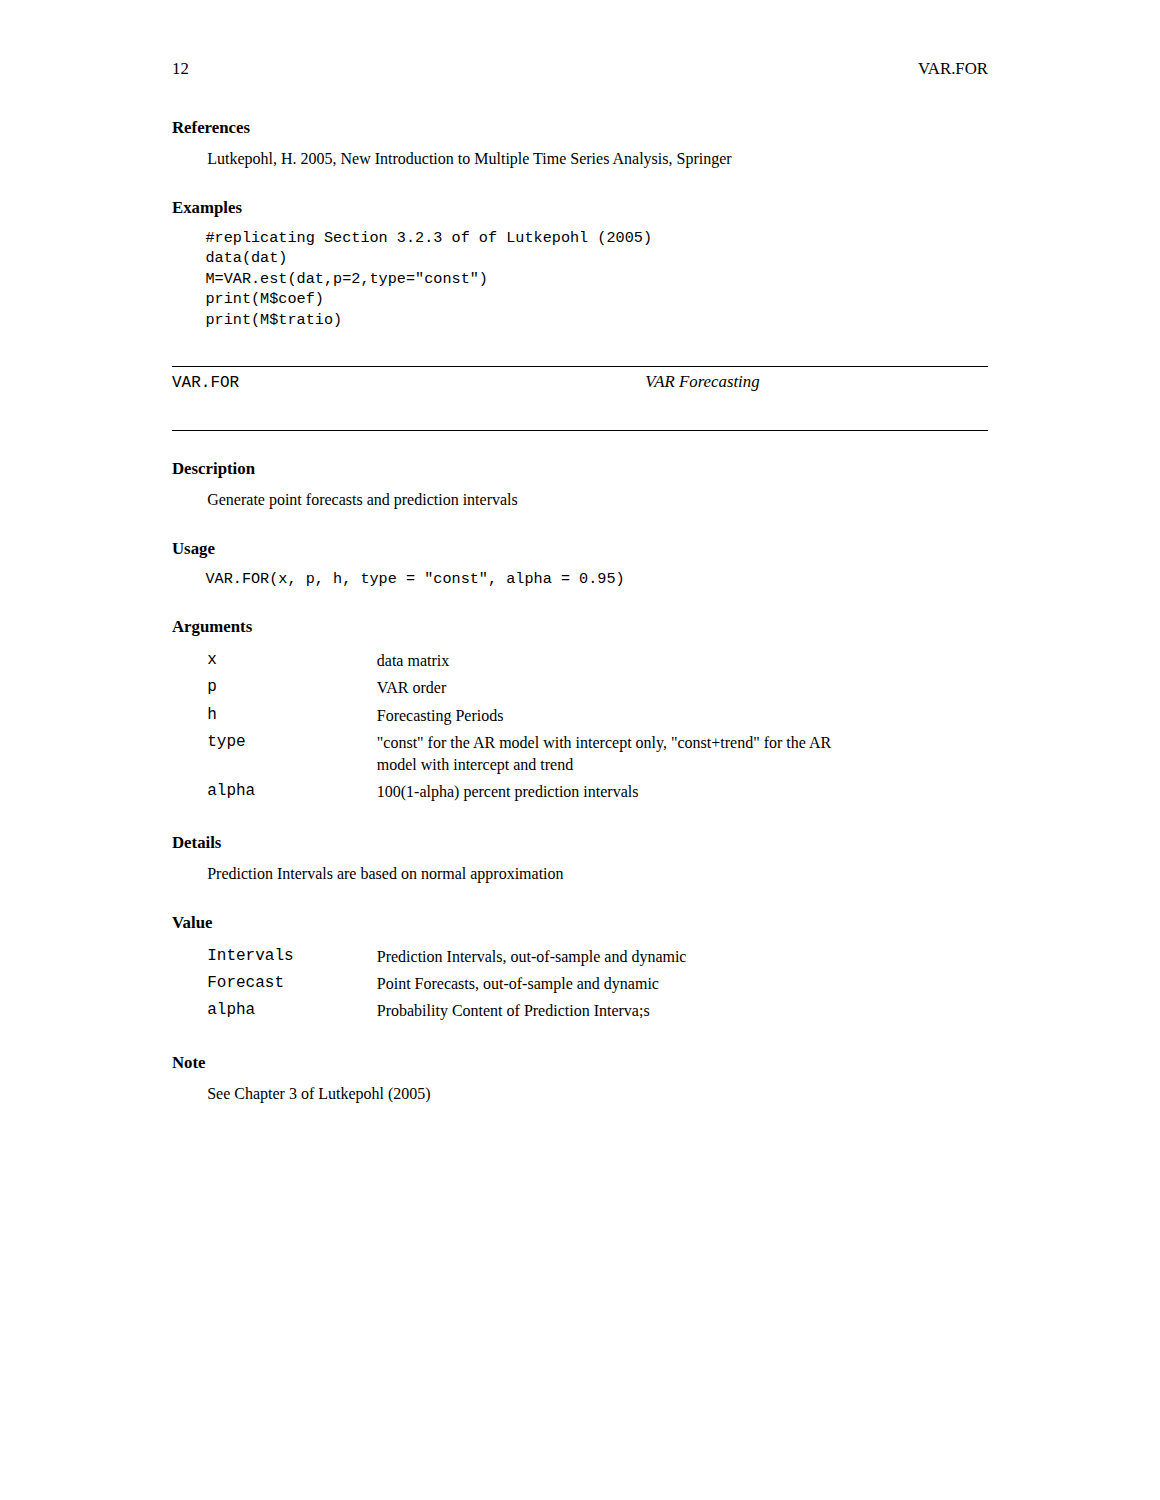12 VAR.FOR
References
Lutkepohl, H. 2005, New Introduction to Multiple Time Series Analysis, Springer
Examples
#replicating Section 3.2.3 of of Lutkepohl (2005)
data(dat)
M=VAR.est(dat,p=2,type="const")
print(M$coef)
print(M$tratio)
VAR.FOR VAR Forecasting
Description
Generate point forecasts and prediction intervals
Usage
VAR.FOR(x, p, h, type = "const", alpha = 0.95)
Arguments
| x | data matrix |
| p | VAR order |
| h | Forecasting Periods |
| type | "const" for the AR model with intercept only, "const+trend" for the AR model with intercept and trend |
| alpha | 100(1-alpha) percent prediction intervals |
Details
Prediction Intervals are based on normal approximation
Value
| Intervals | Prediction Intervals, out-of-sample and dynamic |
| Forecast | Point Forecasts, out-of-sample and dynamic |
| alpha | Probability Content of Prediction Interva;s |
Note
See Chapter 3 of Lutkepohl (2005)